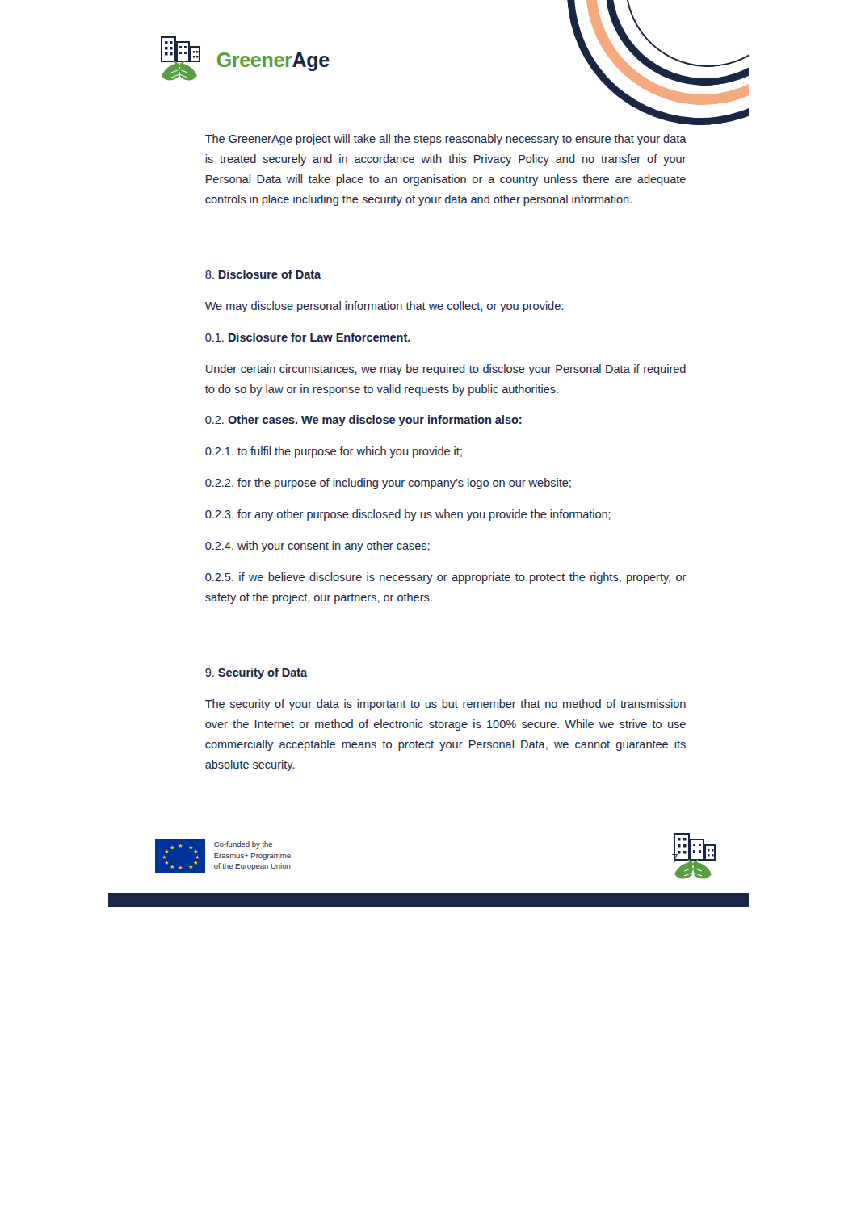Greener Age
The GreenerAge project will take all the steps reasonably necessary to ensure that your data is treated securely and in accordance with this Privacy Policy and no transfer of your Personal Data will take place to an organisation or a country unless there are adequate controls in place including the security of your data and other personal information.
8. Disclosure of Data
We may disclose personal information that we collect, or you provide:
0.1. Disclosure for Law Enforcement.
Under certain circumstances, we may be required to disclose your Personal Data if required to do so by law or in response to valid requests by public authorities.
0.2. Other cases. We may disclose your information also:
0.2.1. to fulfil the purpose for which you provide it;
0.2.2. for the purpose of including your company's logo on our website;
0.2.3. for any other purpose disclosed by us when you provide the information;
0.2.4. with your consent in any other cases;
0.2.5. if we believe disclosure is necessary or appropriate to protect the rights, property, or safety of the project, our partners, or others.
9. Security of Data
The security of your data is important to us but remember that no method of transmission over the Internet or method of electronic storage is 100% secure. While we strive to use commercially acceptable means to protect your Personal Data, we cannot guarantee its absolute security.
★ ★ ★ ★ ★ ★ ★ ★ ★ ★ ★ ★
Co-funded by the
Erasmus+ Programme
of the European Union
7